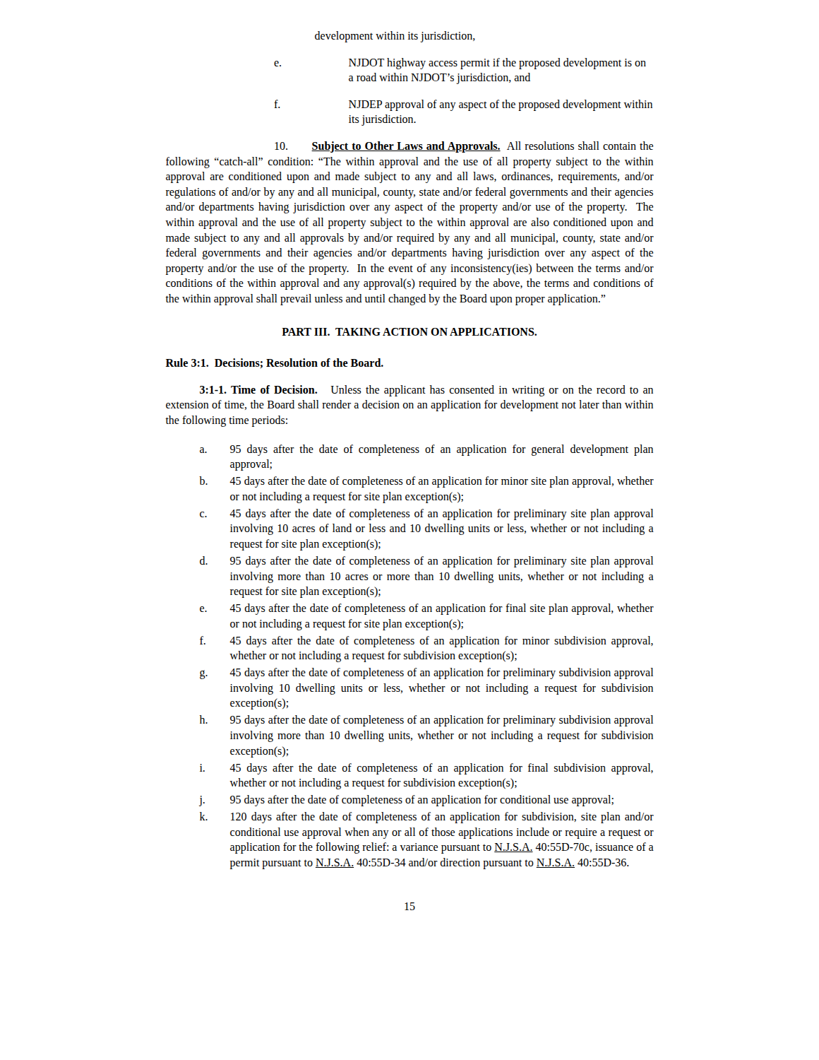development within its jurisdiction,
e.
NJDOT highway access permit if the proposed development is on a road within NJDOT’s jurisdiction, and
f.
NJDEP approval of any aspect of the proposed development within its jurisdiction.
10. Subject to Other Laws and Approvals. All resolutions shall contain the following “catch-all” condition: “The within approval and the use of all property subject to the within approval are conditioned upon and made subject to any and all laws, ordinances, requirements, and/or regulations of and/or by any and all municipal, county, state and/or federal governments and their agencies and/or departments having jurisdiction over any aspect of the property and/or use of the property. The within approval and the use of all property subject to the within approval are also conditioned upon and made subject to any and all approvals by and/or required by any and all municipal, county, state and/or federal governments and their agencies and/or departments having jurisdiction over any aspect of the property and/or the use of the property. In the event of any inconsistency(ies) between the terms and/or conditions of the within approval and any approval(s) required by the above, the terms and conditions of the within approval shall prevail unless and until changed by the Board upon proper application.”
PART III. TAKING ACTION ON APPLICATIONS.
Rule 3:1. Decisions; Resolution of the Board.
3:1-1. Time of Decision. Unless the applicant has consented in writing or on the record to an extension of time, the Board shall render a decision on an application for development not later than within the following time periods:
a.
95 days after the date of completeness of an application for general development plan approval;
b.
45 days after the date of completeness of an application for minor site plan approval, whether or not including a request for site plan exception(s);
c.
45 days after the date of completeness of an application for preliminary site plan approval involving 10 acres of land or less and 10 dwelling units or less, whether or not including a request for site plan exception(s);
d.
95 days after the date of completeness of an application for preliminary site plan approval involving more than 10 acres or more than 10 dwelling units, whether or not including a request for site plan exception(s);
e.
45 days after the date of completeness of an application for final site plan approval, whether or not including a request for site plan exception(s);
f.
45 days after the date of completeness of an application for minor subdivision approval, whether or not including a request for subdivision exception(s);
g.
45 days after the date of completeness of an application for preliminary subdivision approval involving 10 dwelling units or less, whether or not including a request for subdivision exception(s);
h.
95 days after the date of completeness of an application for preliminary subdivision approval involving more than 10 dwelling units, whether or not including a request for subdivision exception(s);
i.
45 days after the date of completeness of an application for final subdivision approval, whether or not including a request for subdivision exception(s);
j.
95 days after the date of completeness of an application for conditional use approval;
k.
120 days after the date of completeness of an application for subdivision, site plan and/or conditional use approval when any or all of those applications include or require a request or application for the following relief: a variance pursuant to N.J.S.A. 40:55D-70c, issuance of a permit pursuant to N.J.S.A. 40:55D-34 and/or direction pursuant to N.J.S.A. 40:55D-36.
15